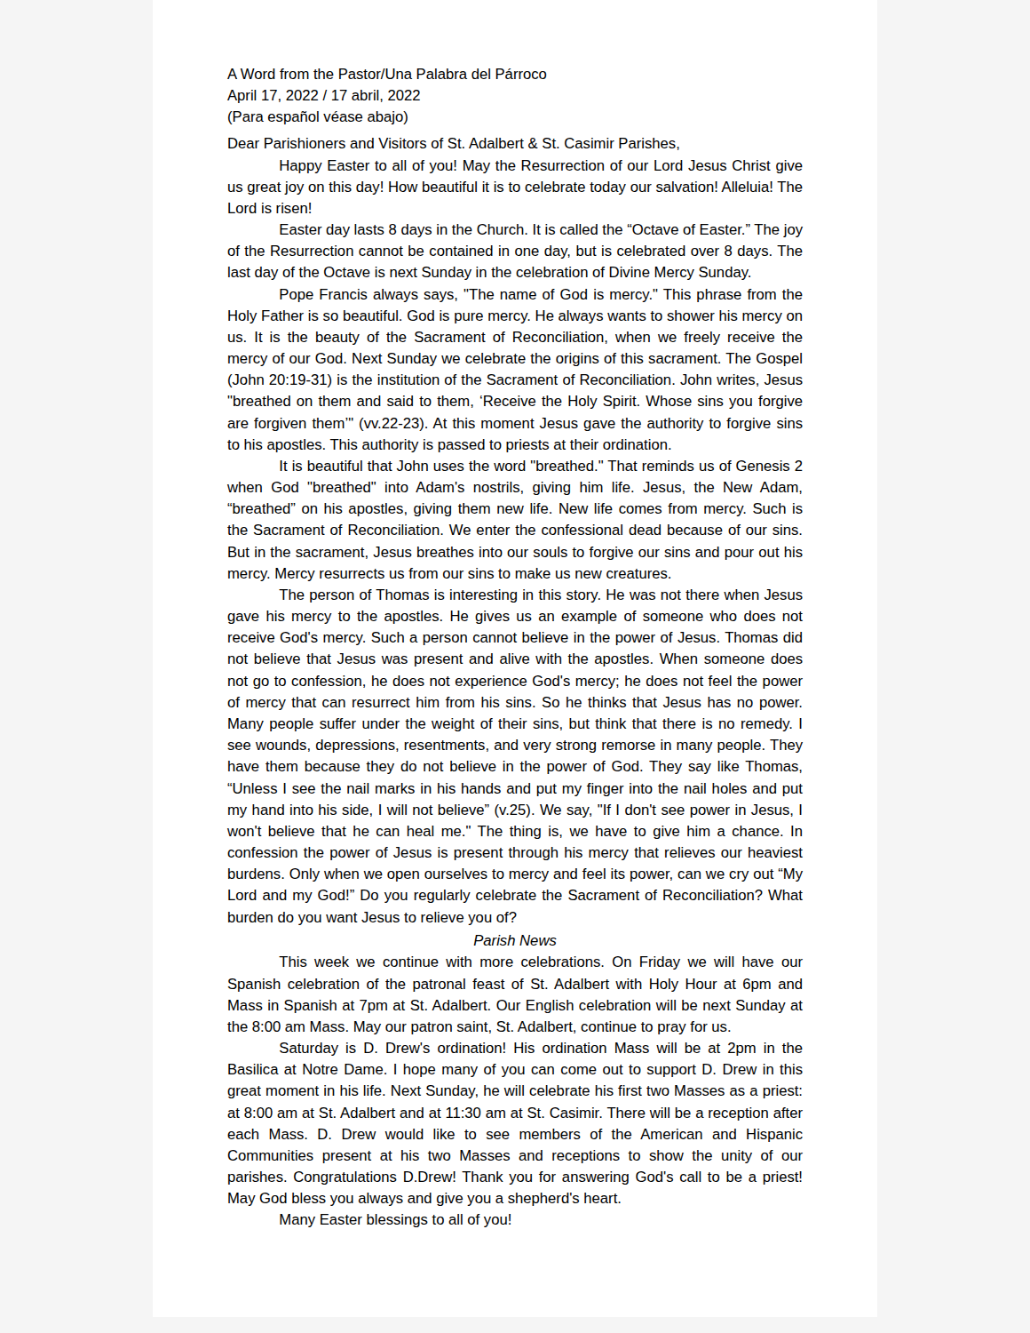A Word from the Pastor/Una Palabra del Párroco
April 17, 2022 / 17 abril, 2022
(Para español véase abajo)
Dear Parishioners and Visitors of St. Adalbert & St. Casimir Parishes,
Happy Easter to all of you! May the Resurrection of our Lord Jesus Christ give us great joy on this day! How beautiful it is to celebrate today our salvation! Alleluia! The Lord is risen!
Easter day lasts 8 days in the Church. It is called the “Octave of Easter.” The joy of the Resurrection cannot be contained in one day, but is celebrated over 8 days. The last day of the Octave is next Sunday in the celebration of Divine Mercy Sunday.
Pope Francis always says, "The name of God is mercy." This phrase from the Holy Father is so beautiful. God is pure mercy. He always wants to shower his mercy on us. It is the beauty of the Sacrament of Reconciliation, when we freely receive the mercy of our God. Next Sunday we celebrate the origins of this sacrament. The Gospel (John 20:19-31) is the institution of the Sacrament of Reconciliation. John writes, Jesus "breathed on them and said to them, ‘Receive the Holy Spirit. Whose sins you forgive are forgiven them’" (vv.22-23). At this moment Jesus gave the authority to forgive sins to his apostles. This authority is passed to priests at their ordination.
It is beautiful that John uses the word "breathed." That reminds us of Genesis 2 when God "breathed" into Adam's nostrils, giving him life. Jesus, the New Adam, “breathed” on his apostles, giving them new life. New life comes from mercy. Such is the Sacrament of Reconciliation. We enter the confessional dead because of our sins. But in the sacrament, Jesus breathes into our souls to forgive our sins and pour out his mercy. Mercy resurrects us from our sins to make us new creatures.
The person of Thomas is interesting in this story. He was not there when Jesus gave his mercy to the apostles. He gives us an example of someone who does not receive God's mercy. Such a person cannot believe in the power of Jesus. Thomas did not believe that Jesus was present and alive with the apostles. When someone does not go to confession, he does not experience God's mercy; he does not feel the power of mercy that can resurrect him from his sins. So he thinks that Jesus has no power. Many people suffer under the weight of their sins, but think that there is no remedy. I see wounds, depressions, resentments, and very strong remorse in many people. They have them because they do not believe in the power of God. They say like Thomas, “Unless I see the nail marks in his hands and put my finger into the nail holes and put my hand into his side, I will not believe” (v.25). We say, "If I don't see power in Jesus, I won't believe that he can heal me." The thing is, we have to give him a chance. In confession the power of Jesus is present through his mercy that relieves our heaviest burdens. Only when we open ourselves to mercy and feel its power, can we cry out “My Lord and my God!” Do you regularly celebrate the Sacrament of Reconciliation? What burden do you want Jesus to relieve you of?
Parish News
This week we continue with more celebrations. On Friday we will have our Spanish celebration of the patronal feast of St. Adalbert with Holy Hour at 6pm and Mass in Spanish at 7pm at St. Adalbert. Our English celebration will be next Sunday at the 8:00 am Mass. May our patron saint, St. Adalbert, continue to pray for us.
Saturday is D. Drew's ordination! His ordination Mass will be at 2pm in the Basilica at Notre Dame. I hope many of you can come out to support D. Drew in this great moment in his life. Next Sunday, he will celebrate his first two Masses as a priest: at 8:00 am at St. Adalbert and at 11:30 am at St. Casimir. There will be a reception after each Mass. D. Drew would like to see members of the American and Hispanic Communities present at his two Masses and receptions to show the unity of our parishes. Congratulations D.Drew! Thank you for answering God's call to be a priest! May God bless you always and give you a shepherd's heart.
Many Easter blessings to all of you!